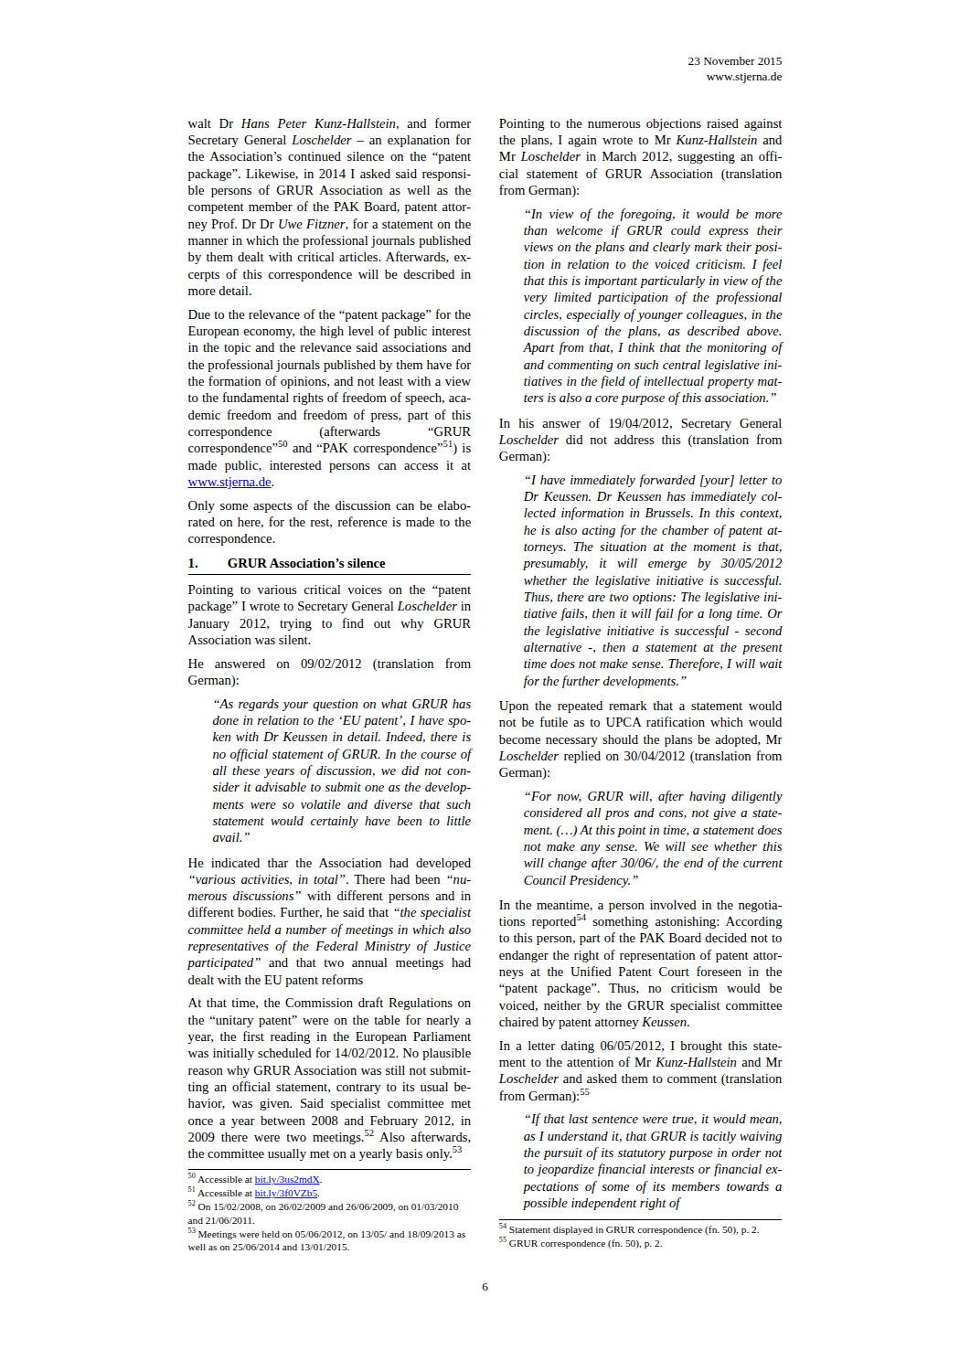23 November 2015
www.stjerna.de
walt Dr Hans Peter Kunz-Hallstein, and former Secretary General Loschelder – an explanation for the Association’s continued silence on the “patent package”. Likewise, in 2014 I asked said responsible persons of GRUR Association as well as the competent member of the PAK Board, patent attorney Prof. Dr Dr Uwe Fitzner, for a statement on the manner in which the professional journals published by them dealt with critical articles. Afterwards, excerpts of this correspondence will be described in more detail.
Due to the relevance of the “patent package” for the European economy, the high level of public interest in the topic and the relevance said associations and the professional journals published by them have for the formation of opinions, and not least with a view to the fundamental rights of freedom of speech, academic freedom and freedom of press, part of this correspondence (afterwards “GRUR correspondence”50 and “PAK correspondence”51) is made public, interested persons can access it at www.stjerna.de.
Only some aspects of the discussion can be elaborated on here, for the rest, reference is made to the correspondence.
1. GRUR Association’s silence
Pointing to various critical voices on the “patent package” I wrote to Secretary General Loschelder in January 2012, trying to find out why GRUR Association was silent.
He answered on 09/02/2012 (translation from German):
“As regards your question on what GRUR has done in relation to the ‘EU patent’, I have spoken with Dr Keussen in detail. Indeed, there is no official statement of GRUR. In the course of all these years of discussion, we did not consider it advisable to submit one as the developments were so volatile and diverse that such statement would certainly have been to little avail.”
He indicated thar the Association had developed “various activities, in total”. There had been “numerous discussions” with different persons and in different bodies. Further, he said that “the specialist committee held a number of meetings in which also representatives of the Federal Ministry of Justice participated” and that two annual meetings had dealt with the EU patent reforms
At that time, the Commission draft Regulations on the “unitary patent” were on the table for nearly a year, the first reading in the European Parliament was initially scheduled for 14/02/2012. No plausible reason why GRUR Association was still not submitting an official statement, contrary to its usual behavior, was given. Said specialist committee met once a year between 2008 and February 2012, in 2009 there were two meetings.52 Also afterwards, the committee usually met on a yearly basis only.53
50 Accessible at bit.ly/3us2mdX.
51 Accessible at bit.ly/3f0VZb5.
52 On 15/02/2008, on 26/02/2009 and 26/06/2009, on 01/03/2010 and 21/06/2011.
53 Meetings were held on 05/06/2012, on 13/05/ and 18/09/2013 as well as on 25/06/2014 and 13/01/2015.
Pointing to the numerous objections raised against the plans, I again wrote to Mr Kunz-Hallstein and Mr Loschelder in March 2012, suggesting an official statement of GRUR Association (translation from German):
“In view of the foregoing, it would be more than welcome if GRUR could express their views on the plans and clearly mark their position in relation to the voiced criticism. I feel that this is important particularly in view of the very limited participation of the professional circles, especially of younger colleagues, in the discussion of the plans, as described above. Apart from that, I think that the monitoring of and commenting on such central legislative initiatives in the field of intellectual property matters is also a core purpose of this association.”
In his answer of 19/04/2012, Secretary General Loschelder did not address this (translation from German):
“I have immediately forwarded [your] letter to Dr Keussen. Dr Keussen has immediately collected information in Brussels. In this context, he is also acting for the chamber of patent attorneys. The situation at the moment is that, presumably, it will emerge by 30/05/2012 whether the legislative initiative is successful. Thus, there are two options: The legislative initiative fails, then it will fail for a long time. Or the legislative initiative is successful - second alternative -, then a statement at the present time does not make sense. Therefore, I will wait for the further developments.”
Upon the repeated remark that a statement would not be futile as to UPCA ratification which would become necessary should the plans be adopted, Mr Loschelder replied on 30/04/2012 (translation from German):
“For now, GRUR will, after having diligently considered all pros and cons, not give a statement. (…) At this point in time, a statement does not make any sense. We will see whether this will change after 30/06/, the end of the current Council Presidency.”
In the meantime, a person involved in the negotiations reported54 something astonishing: According to this person, part of the PAK Board decided not to endanger the right of representation of patent attorneys at the Unified Patent Court foreseen in the “patent package”. Thus, no criticism would be voiced, neither by the GRUR specialist committee chaired by patent attorney Keussen.
In a letter dating 06/05/2012, I brought this statement to the attention of Mr Kunz-Hallstein and Mr Loschelder and asked them to comment (translation from German):55
“If that last sentence were true, it would mean, as I understand it, that GRUR is tacitly waiving the pursuit of its statutory purpose in order not to jeopardize financial interests or financial expectations of some of its members towards a possible independent right of
54 Statement displayed in GRUR correspondence (fn. 50), p. 2.
55 GRUR correspondence (fn. 50), p. 2.
6